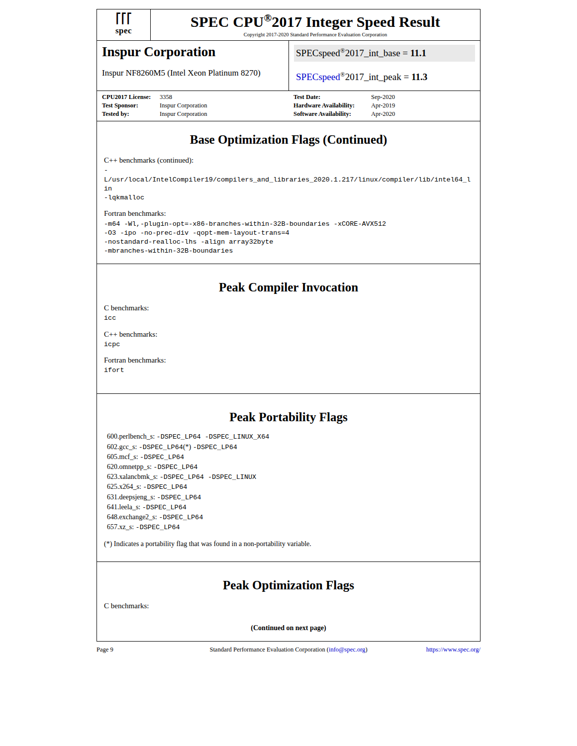⎡⎡⎡
spec
SPEC CPU®2017 Integer Speed Result
Copyright 2017-2020 Standard Performance Evaluation Corporation
Inspur Corporation
Inspur NF8260M5 (Intel Xeon Platinum 8270)
SPECspeed®2017_int_base = 11.1 SPECspeed®2017_int_peak = 11.3
CPU2017 License: 3358
Test Sponsor: Inspur Corporation
Tested by: Inspur Corporation
Test Date: Sep-2020
Hardware Availability: Apr-2019
Software Availability: Apr-2020
Base Optimization Flags (Continued)
C++ benchmarks (continued):
-L/usr/local/IntelCompiler19/compilers_and_libraries_2020.1.217/linux/compiler/lib/intel64_lin -lqkmalloc
Fortran benchmarks:
-m64 -Wl,-plugin-opt=-x86-branches-within-32B-boundaries -xCORE-AVX512 -O3 -ipo -no-prec-div -qopt-mem-layout-trans=4 -nostandard-realloc-lhs -align array32byte -mbranches-within-32B-boundaries
Peak Compiler Invocation
C benchmarks:
icc
C++ benchmarks:
icpc
Fortran benchmarks:
ifort
Peak Portability Flags
600.perlbench_s: -DSPEC_LP64 -DSPEC_LINUX_X64
602.gcc_s: -DSPEC_LP64(*) -DSPEC_LP64
605.mcf_s: -DSPEC_LP64
620.omnetpp_s: -DSPEC_LP64
623.xalancbmk_s: -DSPEC_LP64 -DSPEC_LINUX
625.x264_s: -DSPEC_LP64
631.deepsjeng_s: -DSPEC_LP64
641.leela_s: -DSPEC_LP64
648.exchange2_s: -DSPEC_LP64
657.xz_s: -DSPEC_LP64
(*) Indicates a portability flag that was found in a non-portability variable.
Peak Optimization Flags
C benchmarks:
(Continued on next page)
Page 9
Standard Performance Evaluation Corporation (info@spec.org)
https://www.spec.org/